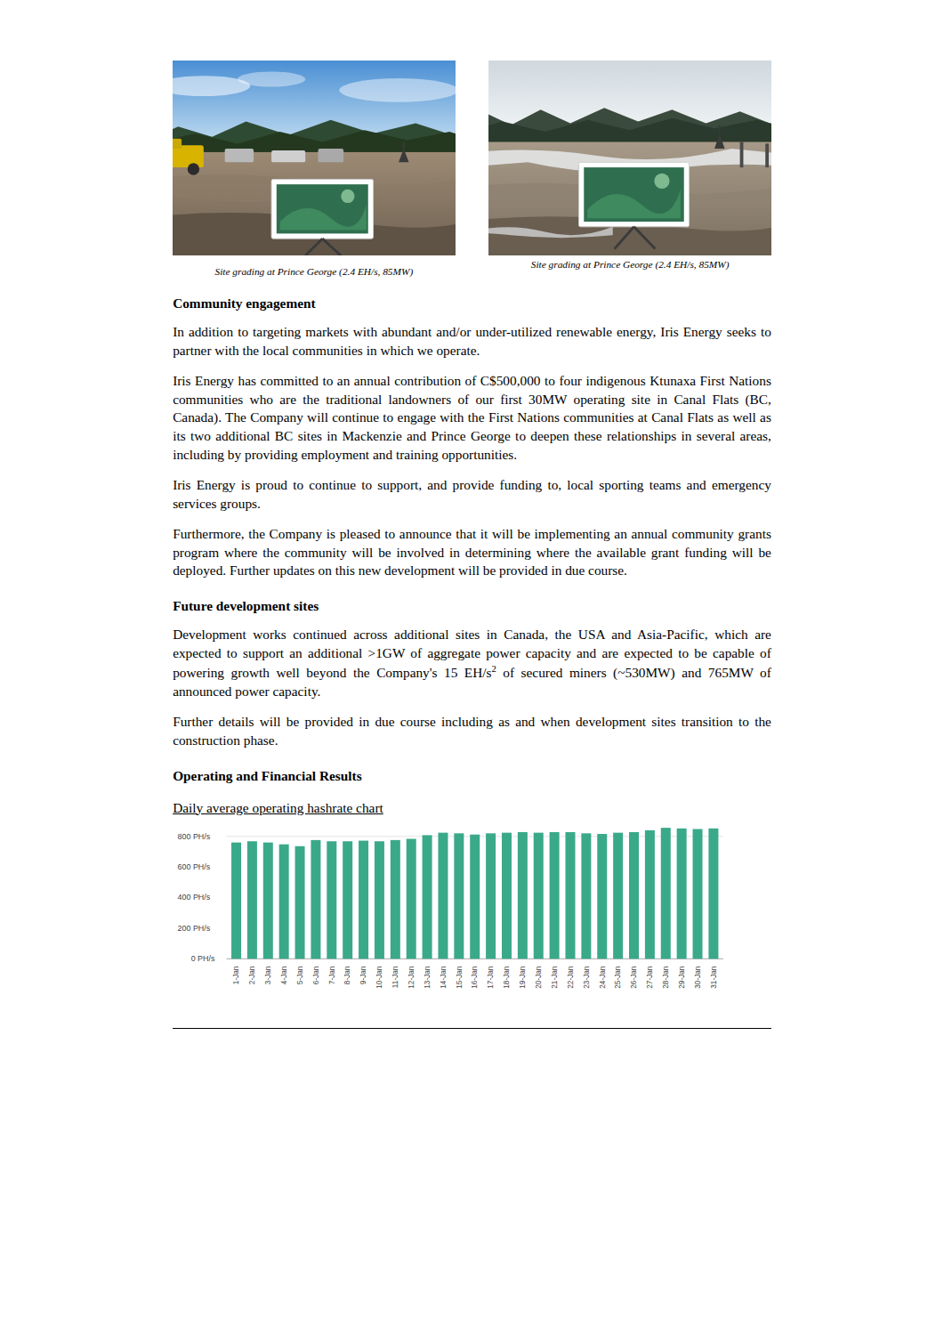Site grading at Prince George (2.4 EH/s, 85MW)
Site grading at Prince George (2.4 EH/s, 85MW)
Community engagement
In addition to targeting markets with abundant and/or under-utilized renewable energy, Iris Energy seeks to partner with the local communities in which we operate.
Iris Energy has committed to an annual contribution of C$500,000 to four indigenous Ktunaxa First Nations communities who are the traditional landowners of our first 30MW operating site in Canal Flats (BC, Canada). The Company will continue to engage with the First Nations communities at Canal Flats as well as its two additional BC sites in Mackenzie and Prince George to deepen these relationships in several areas, including by providing employment and training opportunities.
Iris Energy is proud to continue to support, and provide funding to, local sporting teams and emergency services groups.
Furthermore, the Company is pleased to announce that it will be implementing an annual community grants program where the community will be involved in determining where the available grant funding will be deployed. Further updates on this new development will be provided in due course.
Future development sites
Development works continued across additional sites in Canada, the USA and Asia-Pacific, which are expected to support an additional >1GW of aggregate power capacity and are expected to be capable of powering growth well beyond the Company's 15 EH/s2 of secured miners (~530MW) and 765MW of announced power capacity.
Further details will be provided in due course including as and when development sites transition to the construction phase.
Operating and Financial Results
Daily average operating hashrate chart
800 PH/s 600 PH/s 400 PH/s 200 PH/s 0 PH/s 1-Jan 2-Jan 3-Jan 4-Jan 5-Jan 6-Jan 7-Jan 8-Jan 9-Jan 10-Jan 11-Jan 12-Jan 13-Jan 14-Jan 15-Jan 16-Jan 17-Jan 18-Jan 19-Jan 20-Jan 21-Jan 22-Jan 23-Jan 24-Jan 25-Jan 26-Jan 27-Jan 28-Jan 29-Jan 30-Jan 31-Jan